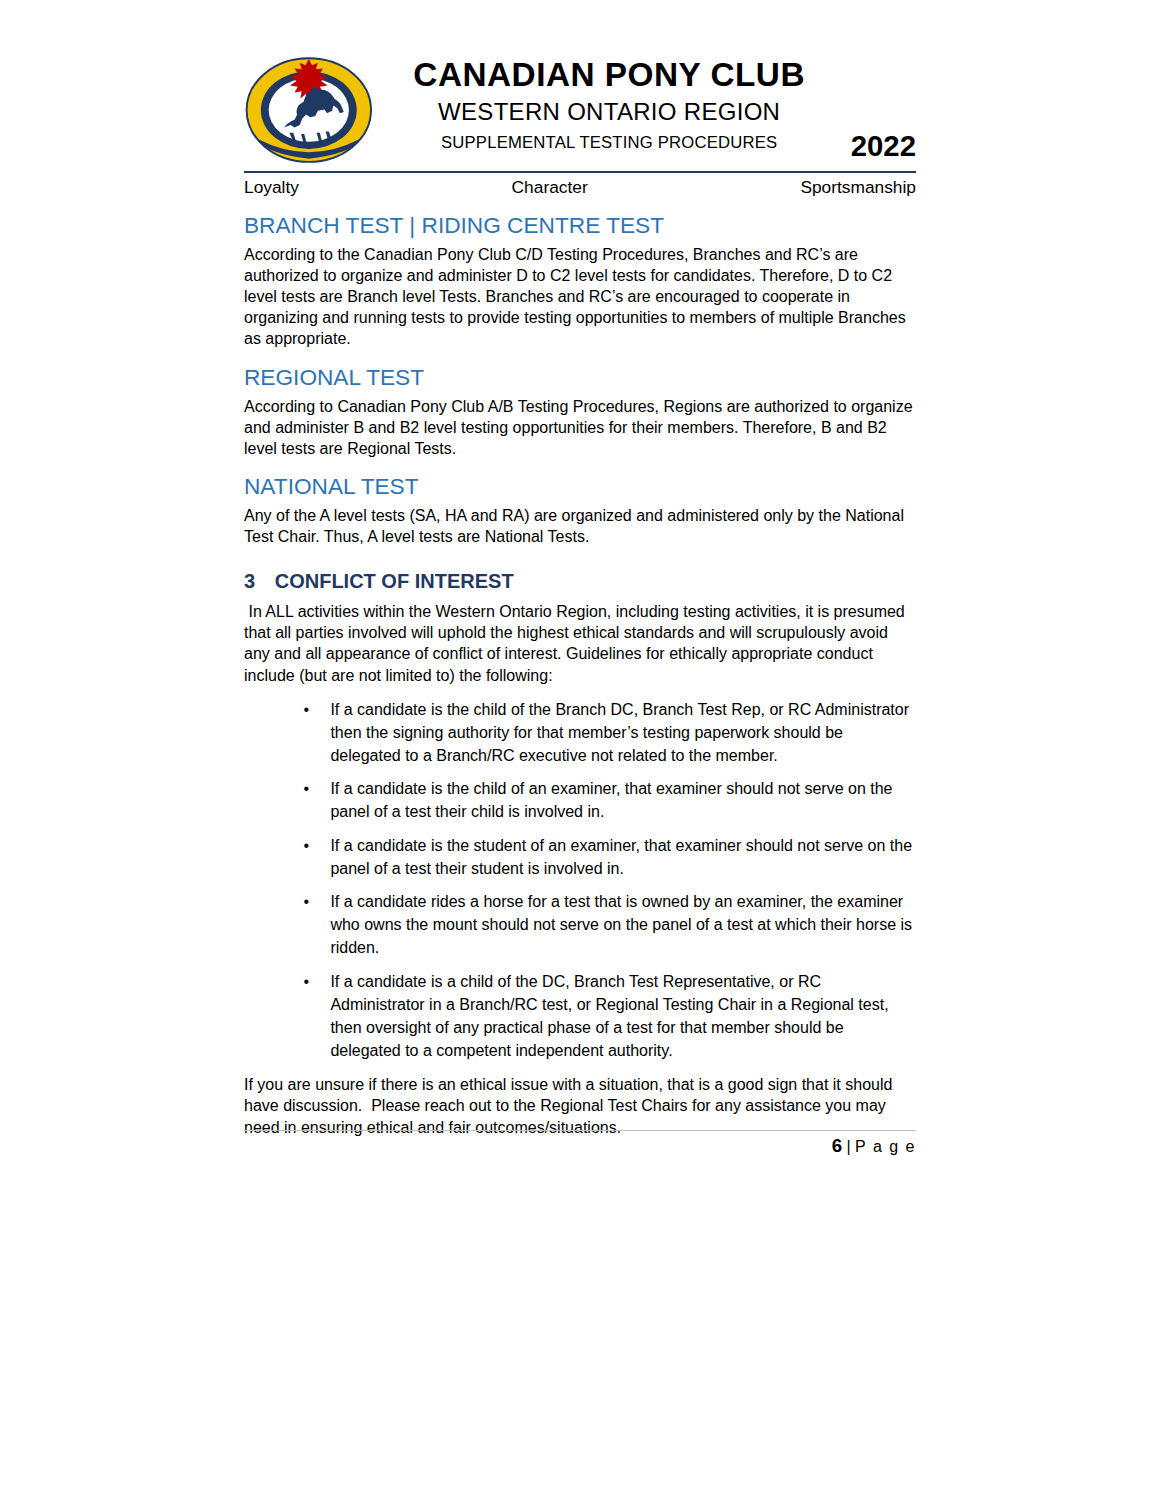CANADIAN PONY CLUB
WESTERN ONTARIO REGION
SUPPLEMENTAL TESTING PROCEDURES
2022
Loyalty Character Sportsmanship
BRANCH TEST | RIDING CENTRE TEST
According to the Canadian Pony Club C/D Testing Procedures, Branches and RC’s are authorized to organize and administer D to C2 level tests for candidates. Therefore, D to C2 level tests are Branch level Tests. Branches and RC’s are encouraged to cooperate in organizing and running tests to provide testing opportunities to members of multiple Branches as appropriate.
REGIONAL TEST
According to Canadian Pony Club A/B Testing Procedures, Regions are authorized to organize and administer B and B2 level testing opportunities for their members. Therefore, B and B2 level tests are Regional Tests.
NATIONAL TEST
Any of the A level tests (SA, HA and RA) are organized and administered only by the National Test Chair. Thus, A level tests are National Tests.
3 CONFLICT OF INTEREST
In ALL activities within the Western Ontario Region, including testing activities, it is presumed that all parties involved will uphold the highest ethical standards and will scrupulously avoid any and all appearance of conflict of interest. Guidelines for ethically appropriate conduct include (but are not limited to) the following:
If a candidate is the child of the Branch DC, Branch Test Rep, or RC Administrator then the signing authority for that member’s testing paperwork should be delegated to a Branch/RC executive not related to the member.
If a candidate is the child of an examiner, that examiner should not serve on the panel of a test their child is involved in.
If a candidate is the student of an examiner, that examiner should not serve on the panel of a test their student is involved in.
If a candidate rides a horse for a test that is owned by an examiner, the examiner who owns the mount should not serve on the panel of a test at which their horse is ridden.
If a candidate is a child of the DC, Branch Test Representative, or RC Administrator in a Branch/RC test, or Regional Testing Chair in a Regional test, then oversight of any practical phase of a test for that member should be delegated to a competent independent authority.
If you are unsure if there is an ethical issue with a situation, that is a good sign that it should have discussion. Please reach out to the Regional Test Chairs for any assistance you may need in ensuring ethical and fair outcomes/situations.
6 | P a g e